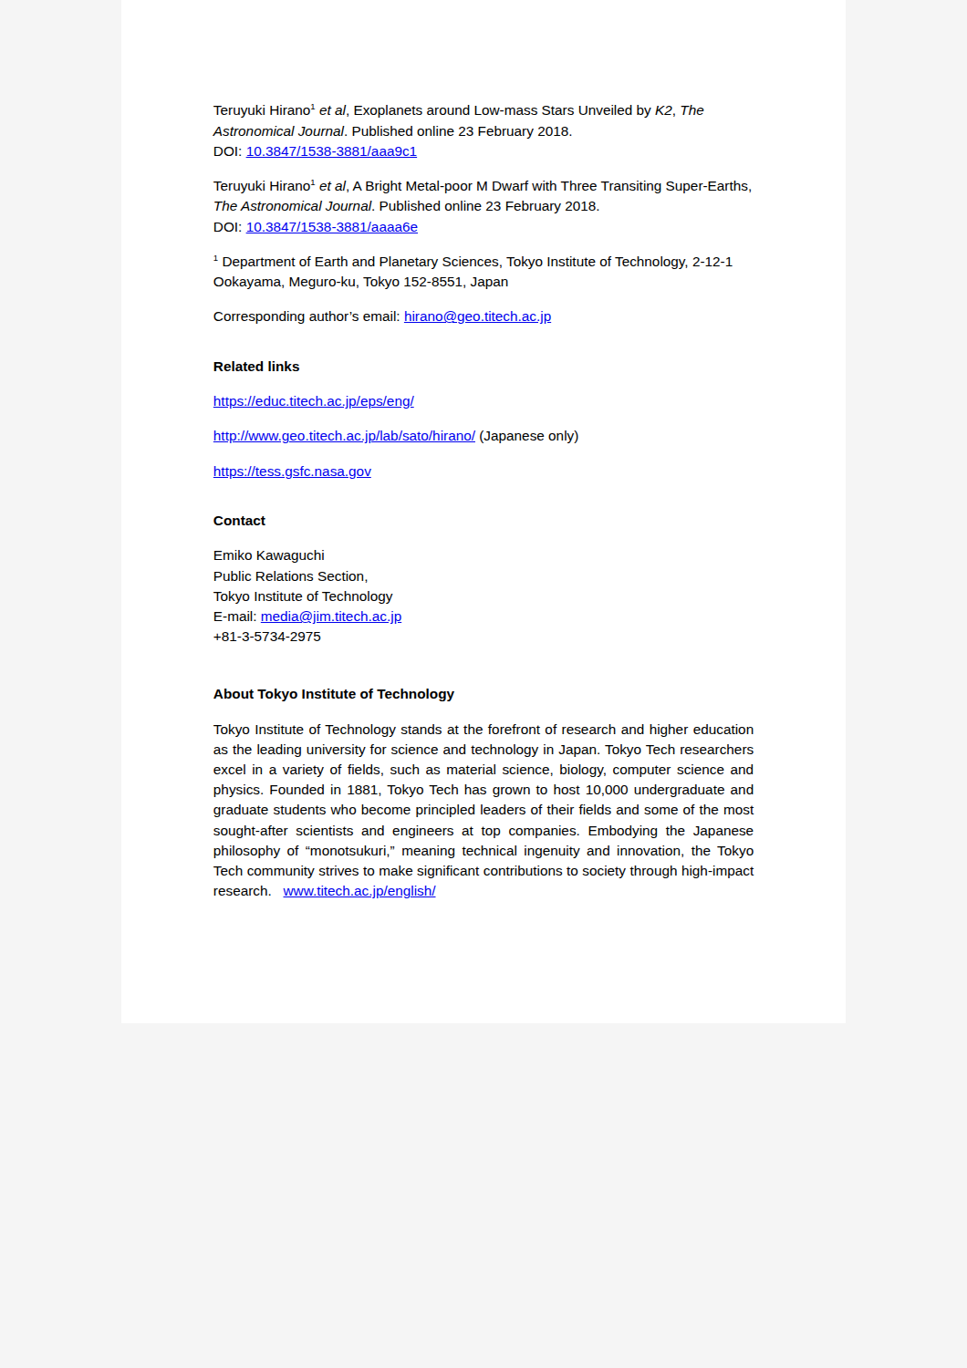Teruyuki Hirano1 et al, Exoplanets around Low-mass Stars Unveiled by K2, The Astronomical Journal. Published online 23 February 2018.
DOI: 10.3847/1538-3881/aaa9c1
Teruyuki Hirano1 et al, A Bright Metal-poor M Dwarf with Three Transiting Super-Earths, The Astronomical Journal. Published online 23 February 2018.
DOI: 10.3847/1538-3881/aaaa6e
1 Department of Earth and Planetary Sciences, Tokyo Institute of Technology, 2-12-1 Ookayama, Meguro-ku, Tokyo 152-8551, Japan
Corresponding author’s email: hirano@geo.titech.ac.jp
Related links
https://educ.titech.ac.jp/eps/eng/
http://www.geo.titech.ac.jp/lab/sato/hirano/ (Japanese only)
https://tess.gsfc.nasa.gov
Contact
Emiko Kawaguchi
Public Relations Section,
Tokyo Institute of Technology
E-mail: media@jim.titech.ac.jp
+81-3-5734-2975
About Tokyo Institute of Technology
Tokyo Institute of Technology stands at the forefront of research and higher education as the leading university for science and technology in Japan. Tokyo Tech researchers excel in a variety of fields, such as material science, biology, computer science and physics. Founded in 1881, Tokyo Tech has grown to host 10,000 undergraduate and graduate students who become principled leaders of their fields and some of the most sought-after scientists and engineers at top companies. Embodying the Japanese philosophy of “monotsukuri,” meaning technical ingenuity and innovation, the Tokyo Tech community strives to make significant contributions to society through high-impact research. www.titech.ac.jp/english/